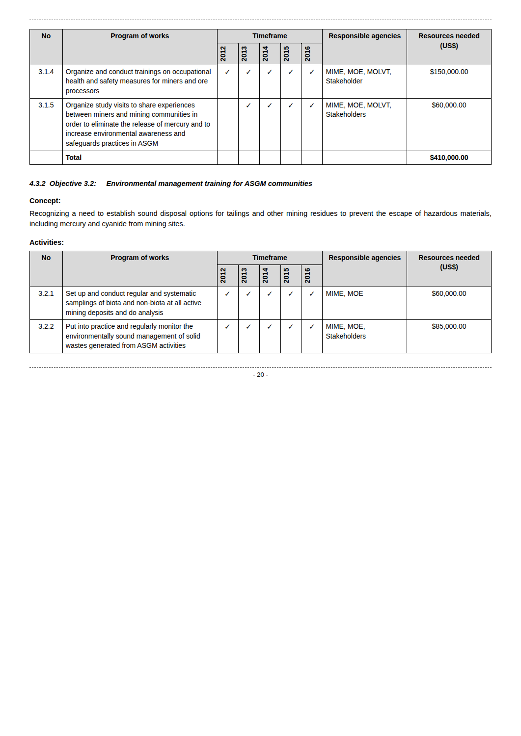| No | Program of works | Timeframe | Responsible agencies | Resources needed (US$) |
| --- | --- | --- | --- | --- |
| 2012 | 2013 | 2014 | 2015 | 2016 |
| 3.1.4 | Organize and conduct trainings on occupational health and safety measures for miners and ore processors | ✓ | ✓ | ✓ | ✓ | ✓ | MIME, MOE, MOLVT, Stakeholder | $150,000.00 |
| 3.1.5 | Organize study visits to share experiences between miners and mining communities in order to eliminate the release of mercury and to increase environmental awareness and safeguards practices in ASGM | | ✓ | ✓ | ✓ | ✓ | MIME, MOE, MOLVT, Stakeholders | $60,000.00 |
| | Total | | | | | | | $410,000.00 |
4.3.2 Objective 3.2: Environmental management training for ASGM communities
Concept:
Recognizing a need to establish sound disposal options for tailings and other mining residues to prevent the escape of hazardous materials, including mercury and cyanide from mining sites.
Activities:
| No | Program of works | Timeframe | Responsible agencies | Resources needed (US$) |
| --- | --- | --- | --- | --- |
| 2012 | 2013 | 2014 | 2015 | 2016 |
| 3.2.1 | Set up and conduct regular and systematic samplings of biota and non-biota at all active mining deposits and do analysis | ✓ | ✓ | ✓ | ✓ | ✓ | MIME, MOE | $60,000.00 |
| 3.2.2 | Put into practice and regularly monitor the environmentally sound management of solid wastes generated from ASGM activities | ✓ | ✓ | ✓ | ✓ | ✓ | MIME, MOE, Stakeholders | $85,000.00 |
- 20 -